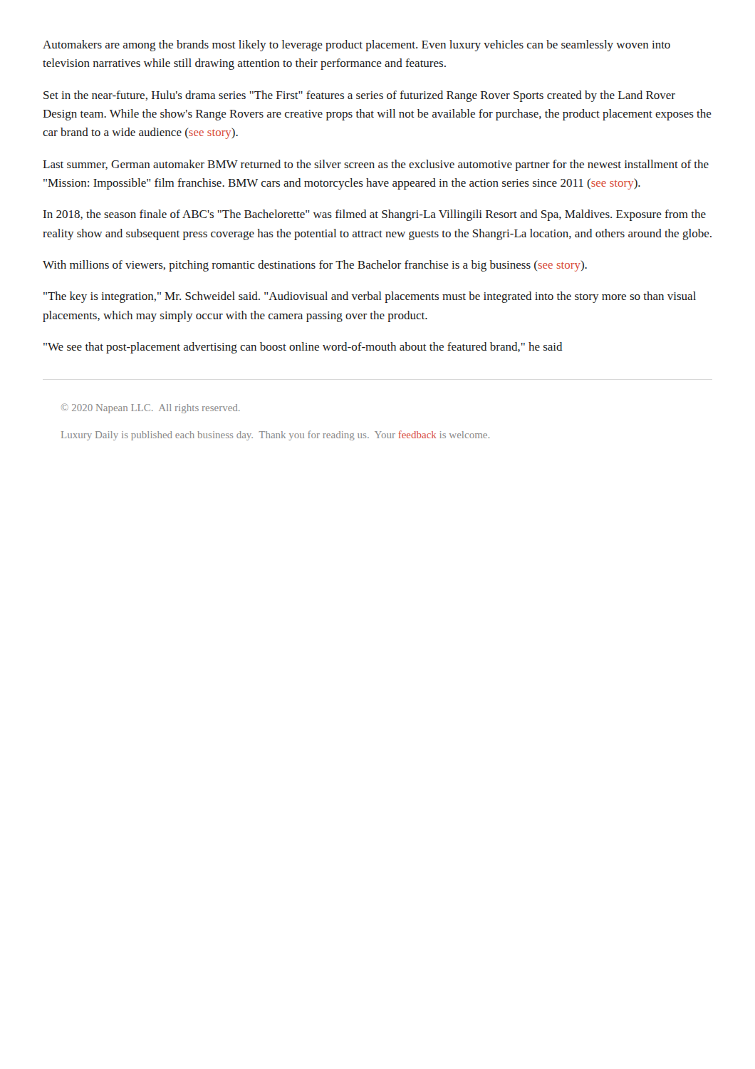Automakers are among the brands most likely to leverage product placement. Even luxury vehicles can be seamlessly woven into television narratives while still drawing attention to their performance and features.
Set in the near-future, Hulu's drama series "The First" features a series of futurized Range Rover Sports created by the Land Rover Design team. While the show's Range Rovers are creative props that will not be available for purchase, the product placement exposes the car brand to a wide audience (see story).
Last summer, German automaker BMW returned to the silver screen as the exclusive automotive partner for the newest installment of the "Mission: Impossible" film franchise. BMW cars and motorcycles have appeared in the action series since 2011 (see story).
In 2018, the season finale of ABC's "The Bachelorette" was filmed at Shangri-La Villingili Resort and Spa, Maldives. Exposure from the reality show and subsequent press coverage has the potential to attract new guests to the Shangri-La location, and others around the globe.
With millions of viewers, pitching romantic destinations for The Bachelor franchise is a big business (see story).
"The key is integration," Mr. Schweidel said. "Audiovisual and verbal placements must be integrated into the story more so than visual placements, which may simply occur with the camera passing over the product.
"We see that post-placement advertising can boost online word-of-mouth about the featured brand," he said
© 2020 Napean LLC. All rights reserved.
Luxury Daily is published each business day. Thank you for reading us. Your feedback is welcome.